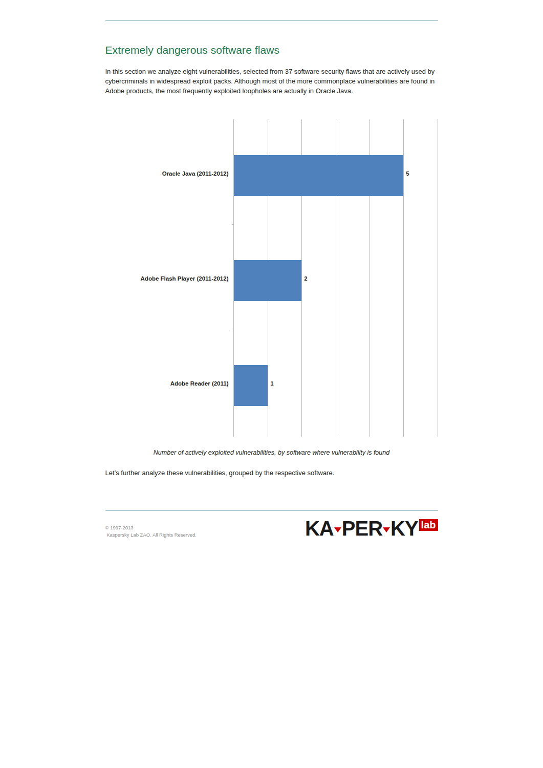Extremely dangerous software flaws
In this section we analyze eight vulnerabilities, selected from 37 software security flaws that are actively used by cybercriminals in widespread exploit packs. Although most of the more commonplace vulnerabilities are found in Adobe products, the most frequently exploited loopholes are actually in Oracle Java.
| | 5 Oracle Java (2011-2012) 2 Adobe Flash Player (2011-2012) 1 Adobe Reader (2011) |
Number of actively exploited vulnerabilities, by software where vulnerability is found
Let’s further analyze these vulnerabilities, grouped by the respective software.
© 1997-2013
Kaspersky Lab ZAO. All Rights Reserved.
KA PER KY lab